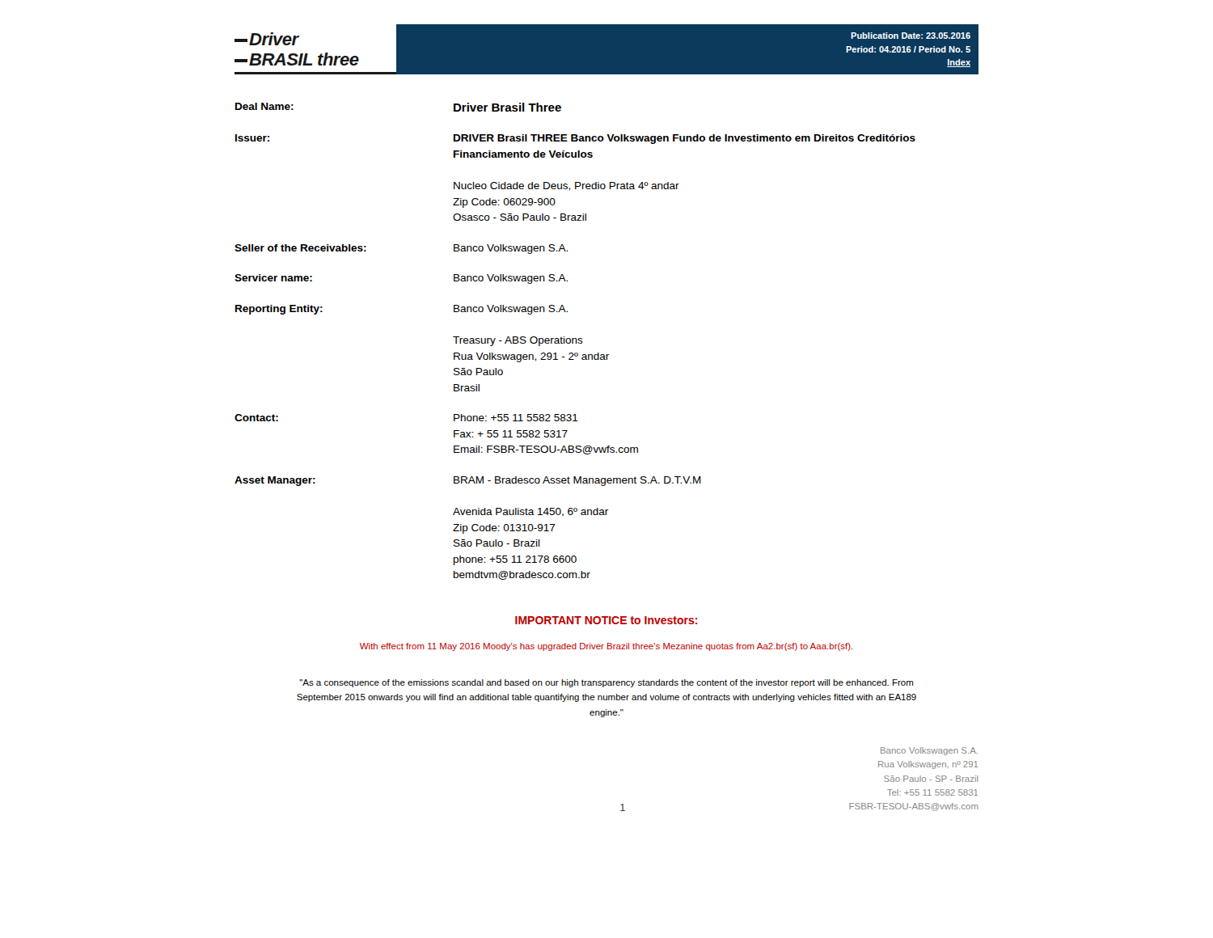Driver
BRASIL three
Publication Date: 23.05.2016
Period: 04.2016 / Period No. 5
Index
| Deal Name: | Driver Brasil Three |
| Issuer: | DRIVER Brasil THREE Banco Volkswagen Fundo de Investimento em Direitos Creditórios Financiamento de Veículos Nucleo Cidade de Deus, Predio Prata 4º andar Zip Code: 06029-900 Osasco - São Paulo - Brazil |
| Seller of the Receivables: | Banco Volkswagen S.A. |
| Servicer name: | Banco Volkswagen S.A. |
| Reporting Entity: | Banco Volkswagen S.A. Treasury - ABS Operations Rua Volkswagen, 291 - 2º andar São Paulo Brasil |
| Contact: | Phone: +55 11 5582 5831 Fax: + 55 11 5582 5317 Email: FSBR-TESOU-ABS@vwfs.com |
| Asset Manager: | BRAM - Bradesco Asset Management S.A. D.T.V.M Avenida Paulista 1450, 6º andar Zip Code: 01310-917 São Paulo - Brazil phone: +55 11 2178 6600 bemdtvm@bradesco.com.br |
IMPORTANT NOTICE to Investors:
With effect from 11 May 2016 Moody's has upgraded Driver Brazil three's Mezanine quotas from Aa2.br(sf) to Aaa.br(sf).
"As a consequence of the emissions scandal and based on our high transparency standards the content of the investor report will be enhanced. From September 2015 onwards you will find an additional table quantifying the number and volume of contracts with underlying vehicles fitted with an EA189 engine."
1
Banco Volkswagen S.A.
Rua Volkswagen, nº 291
São Paulo - SP - Brazil
Tel: +55 11 5582 5831
FSBR-TESOU-ABS@vwfs.com